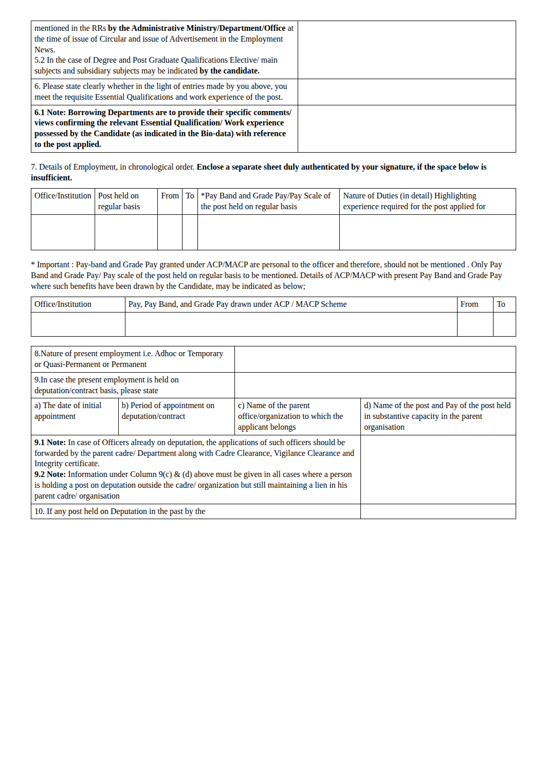| mentioned in the RRs by the Administrative Ministry/Department/Office at the time of issue of Circular and issue of Advertisement in the Employment News. 5.2 In the case of Degree and Post Graduate Qualifications Elective/ main subjects and subsidiary subjects may be indicated by the candidate. | |
| 6. Please state clearly whether in the light of entries made by you above, you meet the requisite Essential Qualifications and work experience of the post. | |
| 6.1 Note: Borrowing Departments are to provide their specific comments/ views confirming the relevant Essential Qualification/ Work experience possessed by the Candidate (as indicated in the Bio-data) with reference to the post applied. | |
7. Details of Employment, in chronological order. Enclose a separate sheet duly authenticated by your signature, if the space below is insufficient.
| Office/Institution | Post held on regular basis | From | To | *Pay Band and Grade Pay/Pay Scale of the post held on regular basis | Nature of Duties (in detail) Highlighting experience required for the post applied for |
| --- | --- | --- | --- | --- | --- |
* Important : Pay-band and Grade Pay granted under ACP/MACP are personal to the officer and therefore, should not be mentioned . Only Pay Band and Grade Pay/ Pay scale of the post held on regular basis to be mentioned. Details of ACP/MACP with present Pay Band and Grade Pay where such benefits have been drawn by the Candidate, may be indicated as below;
| Office/Institution | Pay, Pay Band, and Grade Pay drawn under ACP / MACP Scheme | From | To |
| --- | --- | --- | --- |
| 8.Nature of present employment i.e. Adhoc or Temporary or Quasi-Permanent or Permanent | |
| 9.In case the present employment is held on deputation/contract basis, please state | |
| a) The date of initial appointment | b) Period of appointment on deputation/contract | c) Name of the parent office/organization to which the applicant belongs | d) Name of the post and Pay of the post held in substantive capacity in the parent organisation |
| 9.1 Note: In case of Officers already on deputation, the applications of such officers should be forwarded by the parent cadre/ Department along with Cadre Clearance, Vigilance Clearance and Integrity certificate. 9.2 Note: Information under Column 9(c) & (d) above must be given in all cases where a person is holding a post on deputation outside the cadre/ organization but still maintaining a lien in his parent cadre/ organisation | |
| 10. If any post held on Deputation in the past by the | |